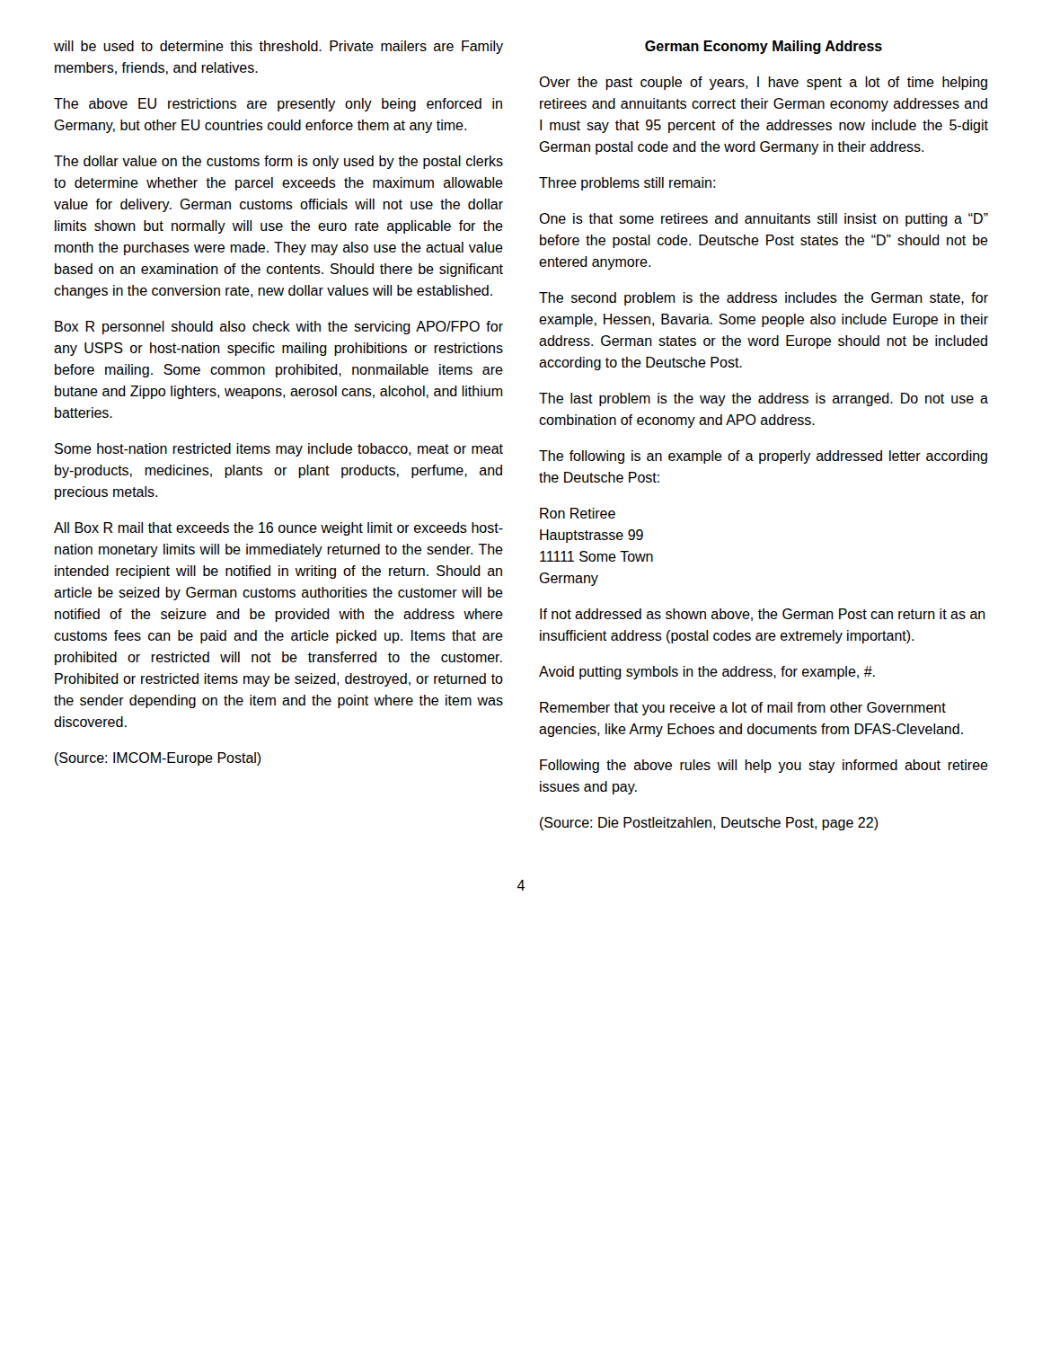will be used to determine this threshold. Private mailers are Family members, friends, and relatives.
The above EU restrictions are presently only being enforced in Germany, but other EU countries could enforce them at any time.
The dollar value on the customs form is only used by the postal clerks to determine whether the parcel exceeds the maximum allowable value for delivery. German customs officials will not use the dollar limits shown but normally will use the euro rate applicable for the month the purchases were made. They may also use the actual value based on an examination of the contents. Should there be significant changes in the conversion rate, new dollar values will be established.
Box R personnel should also check with the servicing APO/FPO for any USPS or host-nation specific mailing prohibitions or restrictions before mailing. Some common prohibited, nonmailable items are butane and Zippo lighters, weapons, aerosol cans, alcohol, and lithium batteries.
Some host-nation restricted items may include tobacco, meat or meat by-products, medicines, plants or plant products, perfume, and precious metals.
All Box R mail that exceeds the 16 ounce weight limit or exceeds host-nation monetary limits will be immediately returned to the sender. The intended recipient will be notified in writing of the return. Should an article be seized by German customs authorities the customer will be notified of the seizure and be provided with the address where customs fees can be paid and the article picked up. Items that are prohibited or restricted will not be transferred to the customer. Prohibited or restricted items may be seized, destroyed, or returned to the sender depending on the item and the point where the item was discovered.
(Source: IMCOM-Europe Postal)
German Economy Mailing Address
Over the past couple of years, I have spent a lot of time helping retirees and annuitants correct their German economy addresses and I must say that 95 percent of the addresses now include the 5-digit German postal code and the word Germany in their address.
Three problems still remain:
One is that some retirees and annuitants still insist on putting a “D” before the postal code. Deutsche Post states the “D” should not be entered anymore.
The second problem is the address includes the German state, for example, Hessen, Bavaria. Some people also include Europe in their address. German states or the word Europe should not be included according to the Deutsche Post.
The last problem is the way the address is arranged. Do not use a combination of economy and APO address.
The following is an example of a properly addressed letter according the Deutsche Post:
Ron Retiree
Hauptstrasse 99
11111 Some Town
Germany
If not addressed as shown above, the German Post can return it as an insufficient address (postal codes are extremely important).
Avoid putting symbols in the address, for example, #.
Remember that you receive a lot of mail from other Government agencies, like Army Echoes and documents from DFAS-Cleveland.
Following the above rules will help you stay informed about retiree issues and pay.
(Source: Die Postleitzahlen, Deutsche Post, page 22)
4